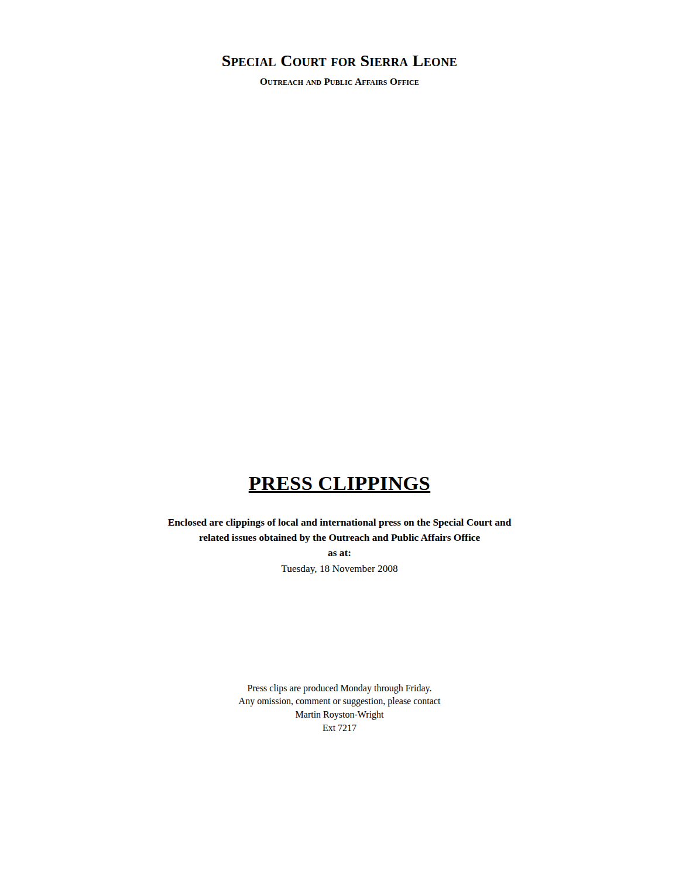Special Court for Sierra Leone
Outreach and Public Affairs Office
PRESS CLIPPINGS
Enclosed are clippings of local and international press on the Special Court and
related issues obtained by the Outreach and Public Affairs Office
as at:
Tuesday, 18 November 2008
Press clips are produced Monday through Friday.
Any omission, comment or suggestion, please contact
Martin Royston-Wright
Ext 7217